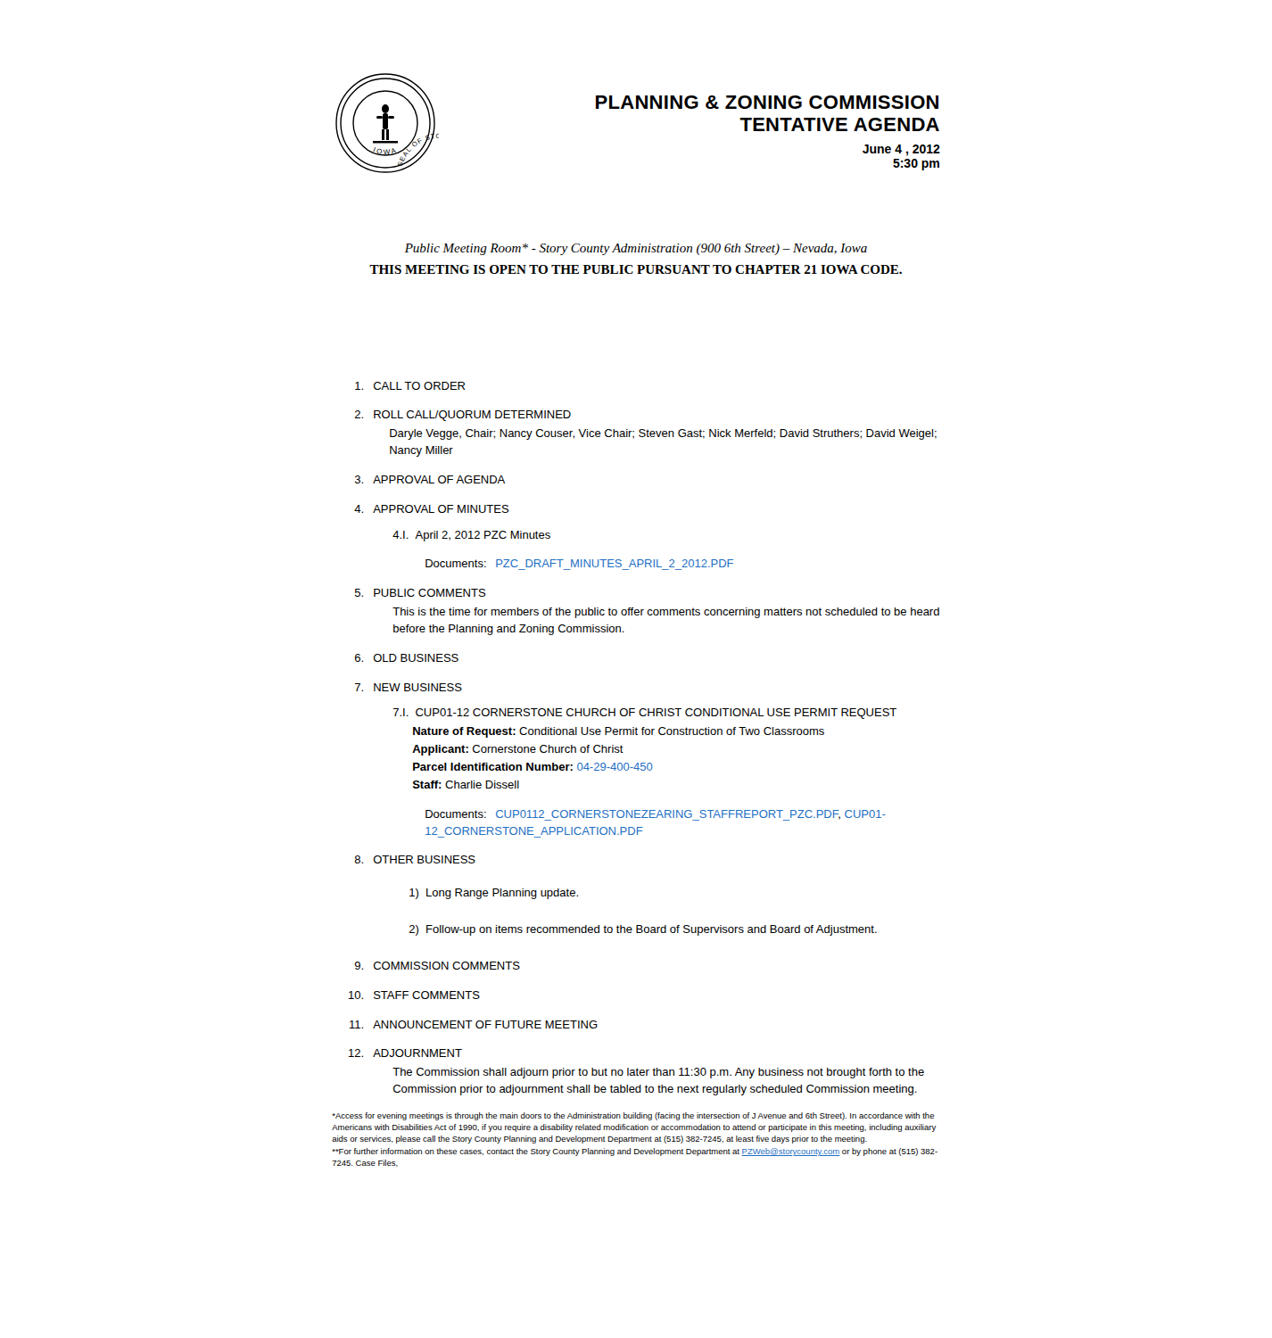SEAL OF STORY COUNTY IOWA
PLANNING & ZONING COMMISSION
TENTATIVE AGENDA
June 4 , 2012
5:30 pm
Public Meeting Room* - Story County Administration (900 6th Street) – Nevada, Iowa
THIS MEETING IS OPEN TO THE PUBLIC PURSUANT TO CHAPTER 21 IOWA CODE.
1. CALL TO ORDER
2. ROLL CALL/QUORUM DETERMINED
Daryle Vegge, Chair; Nancy Couser, Vice Chair; Steven Gast; Nick Merfeld; David Struthers; David Weigel; Nancy Miller
3. APPROVAL OF AGENDA
4. APPROVAL OF MINUTES
4.I. April 2, 2012 PZC Minutes
Documents: PZC_DRAFT_MINUTES_APRIL_2_2012.PDF
5. PUBLIC COMMENTS
This is the time for members of the public to offer comments concerning matters not scheduled to be heard before the Planning and Zoning Commission.
6. OLD BUSINESS
7. NEW BUSINESS
7.I. CUP01-12 CORNERSTONE CHURCH OF CHRIST CONDITIONAL USE PERMIT REQUEST
Nature of Request: Conditional Use Permit for Construction of Two Classrooms
Applicant: Cornerstone Church of Christ
Parcel Identification Number: 04-29-400-450
Staff: Charlie Dissell
Documents: CUP0112_CORNERSTONEZEARING_STAFFREPORT_PZC.PDF, CUP01-12_CORNERSTONE_APPLICATION.PDF
8. OTHER BUSINESS
1) Long Range Planning update.
2) Follow-up on items recommended to the Board of Supervisors and Board of Adjustment.
9. COMMISSION COMMENTS
10. STAFF COMMENTS
11. ANNOUNCEMENT OF FUTURE MEETING
12. ADJOURNMENT
The Commission shall adjourn prior to but no later than 11:30 p.m. Any business not brought forth to the Commission prior to adjournment shall be tabled to the next regularly scheduled Commission meeting.
*Access for evening meetings is through the main doors to the Administration building (facing the intersection of J Avenue and 6th Street). In accordance with the Americans with Disabilities Act of 1990, if you require a disability related modification or accommodation to attend or participate in this meeting, including auxiliary aids or services, please call the Story County Planning and Development Department at (515) 382-7245, at least five days prior to the meeting.
**For further information on these cases, contact the Story County Planning and Development Department at PZWeb@storycounty.com or by phone at (515) 382-7245. Case Files,